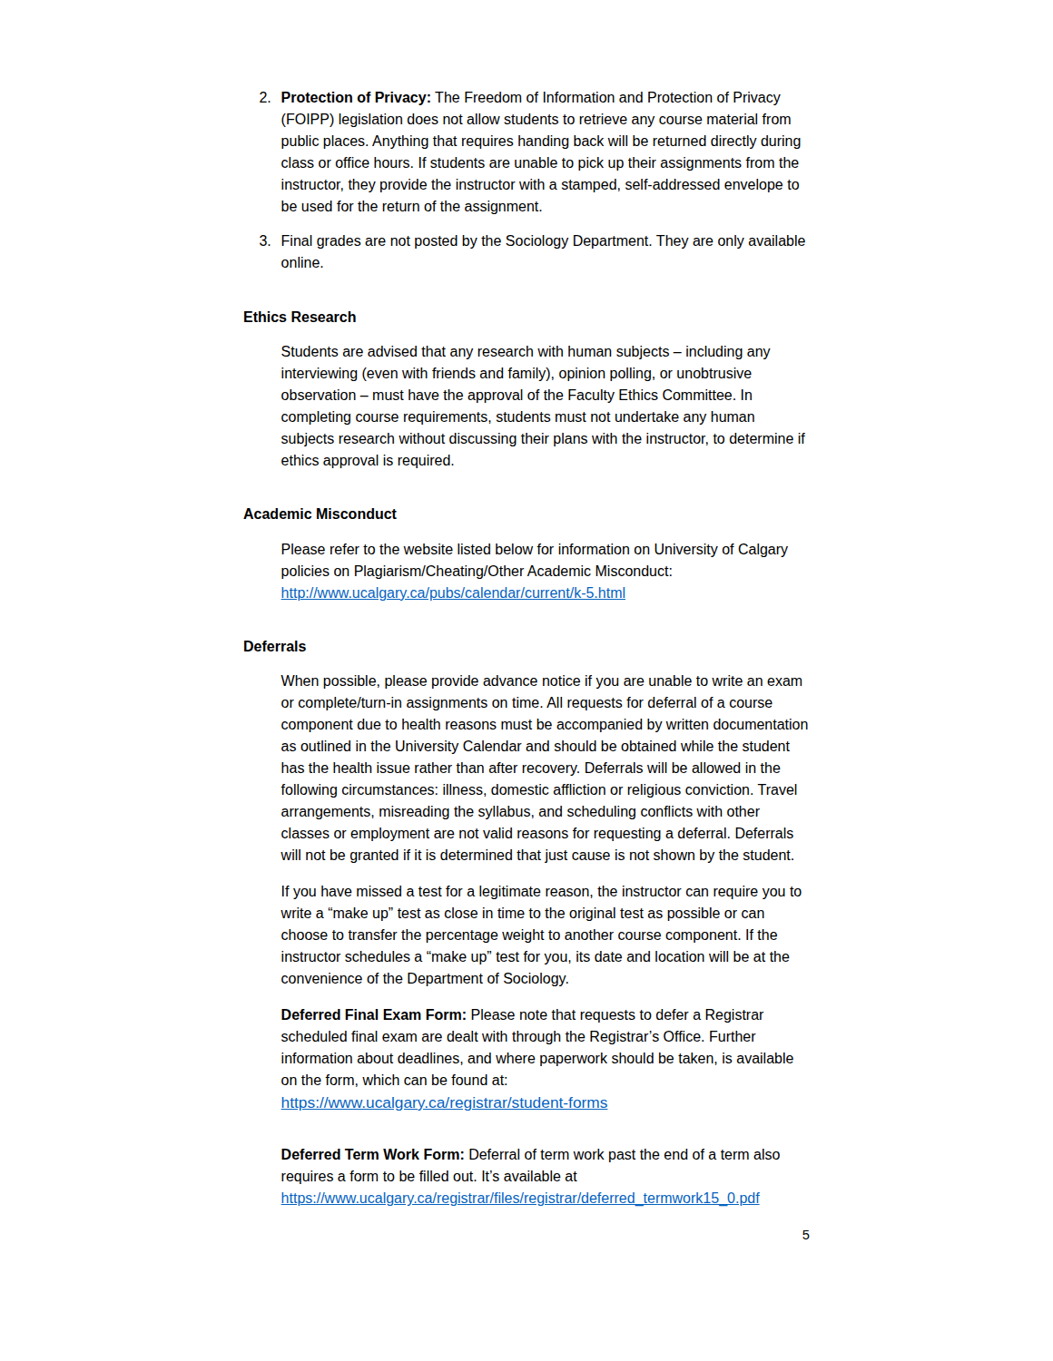Protection of Privacy: The Freedom of Information and Protection of Privacy (FOIPP) legislation does not allow students to retrieve any course material from public places. Anything that requires handing back will be returned directly during class or office hours. If students are unable to pick up their assignments from the instructor, they provide the instructor with a stamped, self-addressed envelope to be used for the return of the assignment.
Final grades are not posted by the Sociology Department. They are only available online.
Ethics Research
Students are advised that any research with human subjects – including any interviewing (even with friends and family), opinion polling, or unobtrusive observation – must have the approval of the Faculty Ethics Committee. In completing course requirements, students must not undertake any human subjects research without discussing their plans with the instructor, to determine if ethics approval is required.
Academic Misconduct
Please refer to the website listed below for information on University of Calgary policies on Plagiarism/Cheating/Other Academic Misconduct:
http://www.ucalgary.ca/pubs/calendar/current/k-5.html
Deferrals
When possible, please provide advance notice if you are unable to write an exam or complete/turn-in assignments on time. All requests for deferral of a course component due to health reasons must be accompanied by written documentation as outlined in the University Calendar and should be obtained while the student has the health issue rather than after recovery. Deferrals will be allowed in the following circumstances: illness, domestic affliction or religious conviction. Travel arrangements, misreading the syllabus, and scheduling conflicts with other classes or employment are not valid reasons for requesting a deferral. Deferrals will not be granted if it is determined that just cause is not shown by the student.
If you have missed a test for a legitimate reason, the instructor can require you to write a “make up” test as close in time to the original test as possible or can choose to transfer the percentage weight to another course component. If the instructor schedules a “make up” test for you, its date and location will be at the convenience of the Department of Sociology.
Deferred Final Exam Form: Please note that requests to defer a Registrar scheduled final exam are dealt with through the Registrar’s Office. Further information about deadlines, and where paperwork should be taken, is available on the form, which can be found at:
https://www.ucalgary.ca/registrar/student-forms
Deferred Term Work Form: Deferral of term work past the end of a term also requires a form to be filled out. It’s available at
https://www.ucalgary.ca/registrar/files/registrar/deferred_termwork15_0.pdf
5